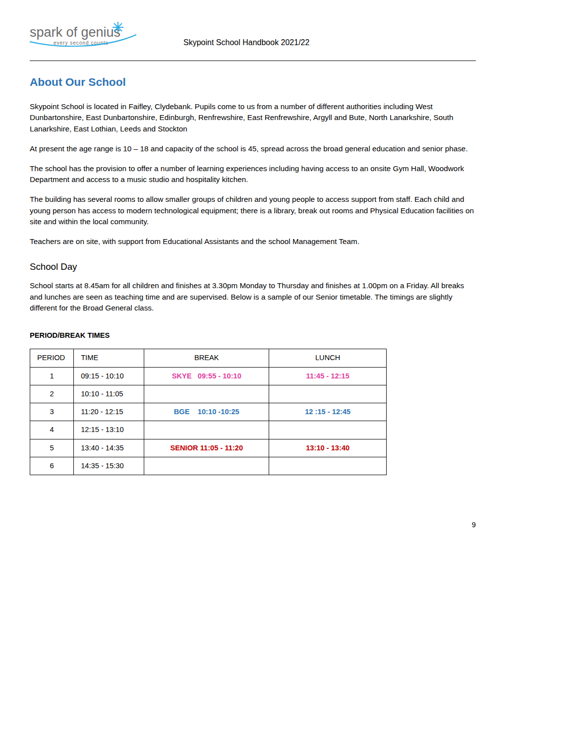spark of genius every second counts
Skypoint School Handbook 2021/22
About Our School
Skypoint School is located in Faifley, Clydebank. Pupils come to us from a number of different authorities including West Dunbartonshire, East Dunbartonshire, Edinburgh, Renfrewshire, East Renfrewshire, Argyll and Bute, North Lanarkshire, South Lanarkshire, East Lothian, Leeds and Stockton
At present the age range is 10 – 18 and capacity of the school is 45, spread across the broad general education and senior phase.
The school has the provision to offer a number of learning experiences including having access to an onsite Gym Hall, Woodwork Department and access to a music studio and hospitality kitchen.
The building has several rooms to allow smaller groups of children and young people to access support from staff. Each child and young person has access to modern technological equipment; there is a library, break out rooms and Physical Education facilities on site and within the local community.
Teachers are on site, with support from Educational Assistants and the school Management Team.
School Day
School starts at 8.45am for all children and finishes at 3.30pm Monday to Thursday and finishes at 1.00pm on a Friday. All breaks and lunches are seen as teaching time and are supervised. Below is a sample of our Senior timetable. The timings are slightly different for the Broad General class.
PERIOD/BREAK TIMES
| PERIOD | TIME | BREAK | LUNCH |
| 1 | 09:15 - 10:10 | SKYE 09:55 - 10:10 | 11:45 - 12:15 |
| 2 | 10:10 - 11:05 | | |
| 3 | 11:20 - 12:15 | BGE 10:10 -10:25 | 12 :15 - 12:45 |
| 4 | 12:15 - 13:10 | | |
| 5 | 13:40 - 14:35 | SENIOR 11:05 - 11:20 | 13:10 - 13:40 |
| 6 | 14:35 - 15:30 | | |
9